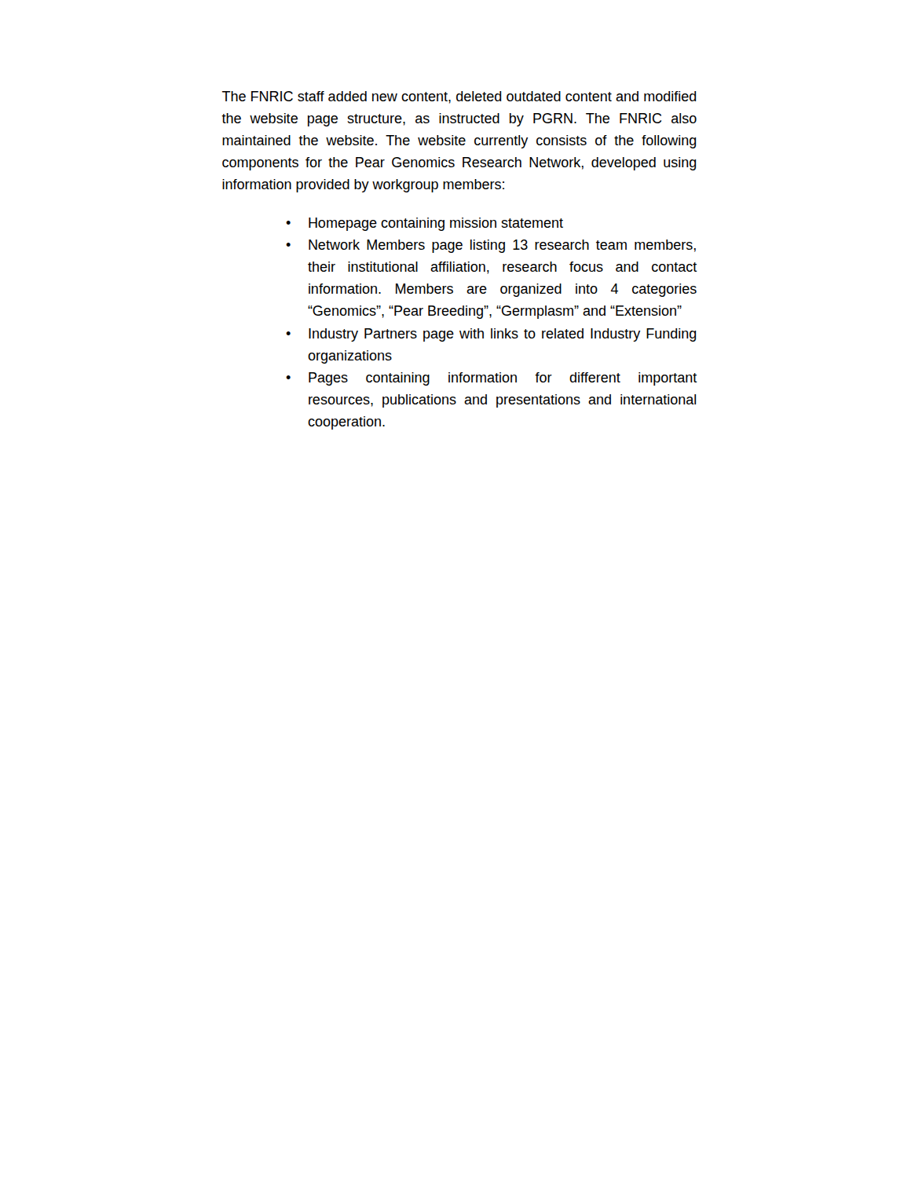The FNRIC staff added new content, deleted outdated content and modified the website page structure, as instructed by PGRN. The FNRIC also maintained the website. The website currently consists of the following components for the Pear Genomics Research Network, developed using information provided by workgroup members:
Homepage containing mission statement
Network Members page listing 13 research team members, their institutional affiliation, research focus and contact information. Members are organized into 4 categories “Genomics”, “Pear Breeding”, “Germplasm” and “Extension”
Industry Partners page with links to related Industry Funding organizations
Pages containing information for different important resources, publications and presentations and international cooperation.